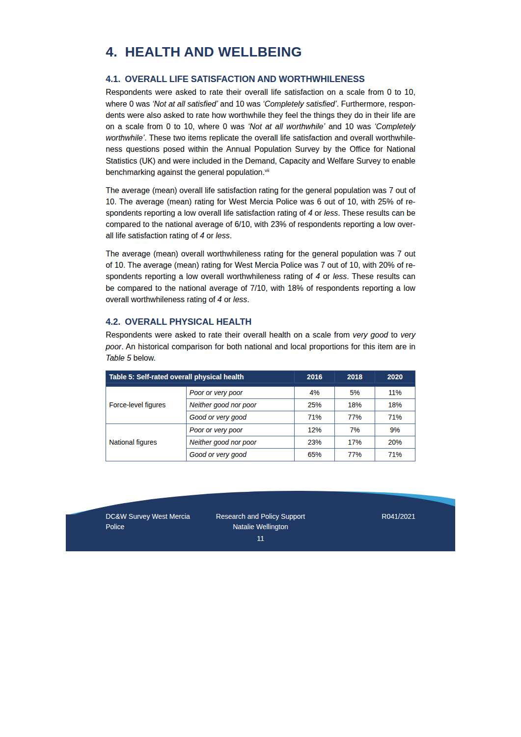4. HEALTH AND WELLBEING
4.1. OVERALL LIFE SATISFACTION AND WORTHWHILENESS
Respondents were asked to rate their overall life satisfaction on a scale from 0 to 10, where 0 was ‘Not at all satisfied’ and 10 was ‘Completely satisfied’. Furthermore, respondents were also asked to rate how worthwhile they feel the things they do in their life are on a scale from 0 to 10, where 0 was ‘Not at all worthwhile’ and 10 was ‘Completely worthwhile’. These two items replicate the overall life satisfaction and overall worthwhileness questions posed within the Annual Population Survey by the Office for National Statistics (UK) and were included in the Demand, Capacity and Welfare Survey to enable benchmarking against the general population.vii
The average (mean) overall life satisfaction rating for the general population was 7 out of 10. The average (mean) rating for West Mercia Police was 6 out of 10, with 25% of respondents reporting a low overall life satisfaction rating of 4 or less. These results can be compared to the national average of 6/10, with 23% of respondents reporting a low overall life satisfaction rating of 4 or less.
The average (mean) overall worthwhileness rating for the general population was 7 out of 10. The average (mean) rating for West Mercia Police was 7 out of 10, with 20% of respondents reporting a low overall worthwhileness rating of 4 or less. These results can be compared to the national average of 7/10, with 18% of respondents reporting a low overall worthwhileness rating of 4 or less.
4.2. OVERALL PHYSICAL HEALTH
Respondents were asked to rate their overall health on a scale from very good to very poor. An historical comparison for both national and local proportions for this item are in Table 5 below.
| Table 5: Self-rated overall physical health | 2016 | 2018 | 2020 |
| --- | --- | --- | --- |
| Force-level figures | Poor or very poor | 4% | 5% | 11% |
| Neither good nor poor | 25% | 18% | 18% |
| Good or very good | 71% | 77% | 71% |
| National figures | Poor or very poor | 12% | 7% | 9% |
| Neither good nor poor | 23% | 17% | 20% |
| Good or very good | 65% | 77% | 71% |
DC&W Survey West Mercia Police
Research and Policy Support
Natalie Wellington
R041/2021
11